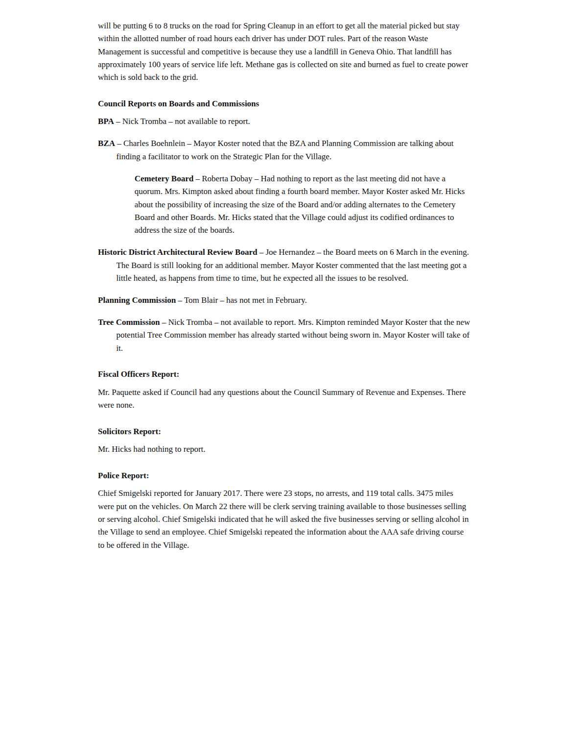will be putting 6 to 8 trucks on the road for Spring Cleanup in an effort to get all the material picked but stay within the allotted number of road hours each driver has under DOT rules. Part of the reason Waste Management is successful and competitive is because they use a landfill in Geneva Ohio. That landfill has approximately 100 years of service life left. Methane gas is collected on site and burned as fuel to create power which is sold back to the grid.
Council Reports on Boards and Commissions
BPA – Nick Tromba – not available to report.
BZA – Charles Boehnlein – Mayor Koster noted that the BZA and Planning Commission are talking about finding a facilitator to work on the Strategic Plan for the Village.
Cemetery Board – Roberta Dobay – Had nothing to report as the last meeting did not have a quorum. Mrs. Kimpton asked about finding a fourth board member. Mayor Koster asked Mr. Hicks about the possibility of increasing the size of the Board and/or adding alternates to the Cemetery Board and other Boards. Mr. Hicks stated that the Village could adjust its codified ordinances to address the size of the boards.
Historic District Architectural Review Board – Joe Hernandez – the Board meets on 6 March in the evening. The Board is still looking for an additional member. Mayor Koster commented that the last meeting got a little heated, as happens from time to time, but he expected all the issues to be resolved.
Planning Commission – Tom Blair – has not met in February.
Tree Commission – Nick Tromba – not available to report. Mrs. Kimpton reminded Mayor Koster that the new potential Tree Commission member has already started without being sworn in. Mayor Koster will take of it.
Fiscal Officers Report:
Mr. Paquette asked if Council had any questions about the Council Summary of Revenue and Expenses. There were none.
Solicitors Report:
Mr. Hicks had nothing to report.
Police Report:
Chief Smigelski reported for January 2017. There were 23 stops, no arrests, and 119 total calls. 3475 miles were put on the vehicles. On March 22 there will be clerk serving training available to those businesses selling or serving alcohol. Chief Smigelski indicated that he will asked the five businesses serving or selling alcohol in the Village to send an employee. Chief Smigelski repeated the information about the AAA safe driving course to be offered in the Village.